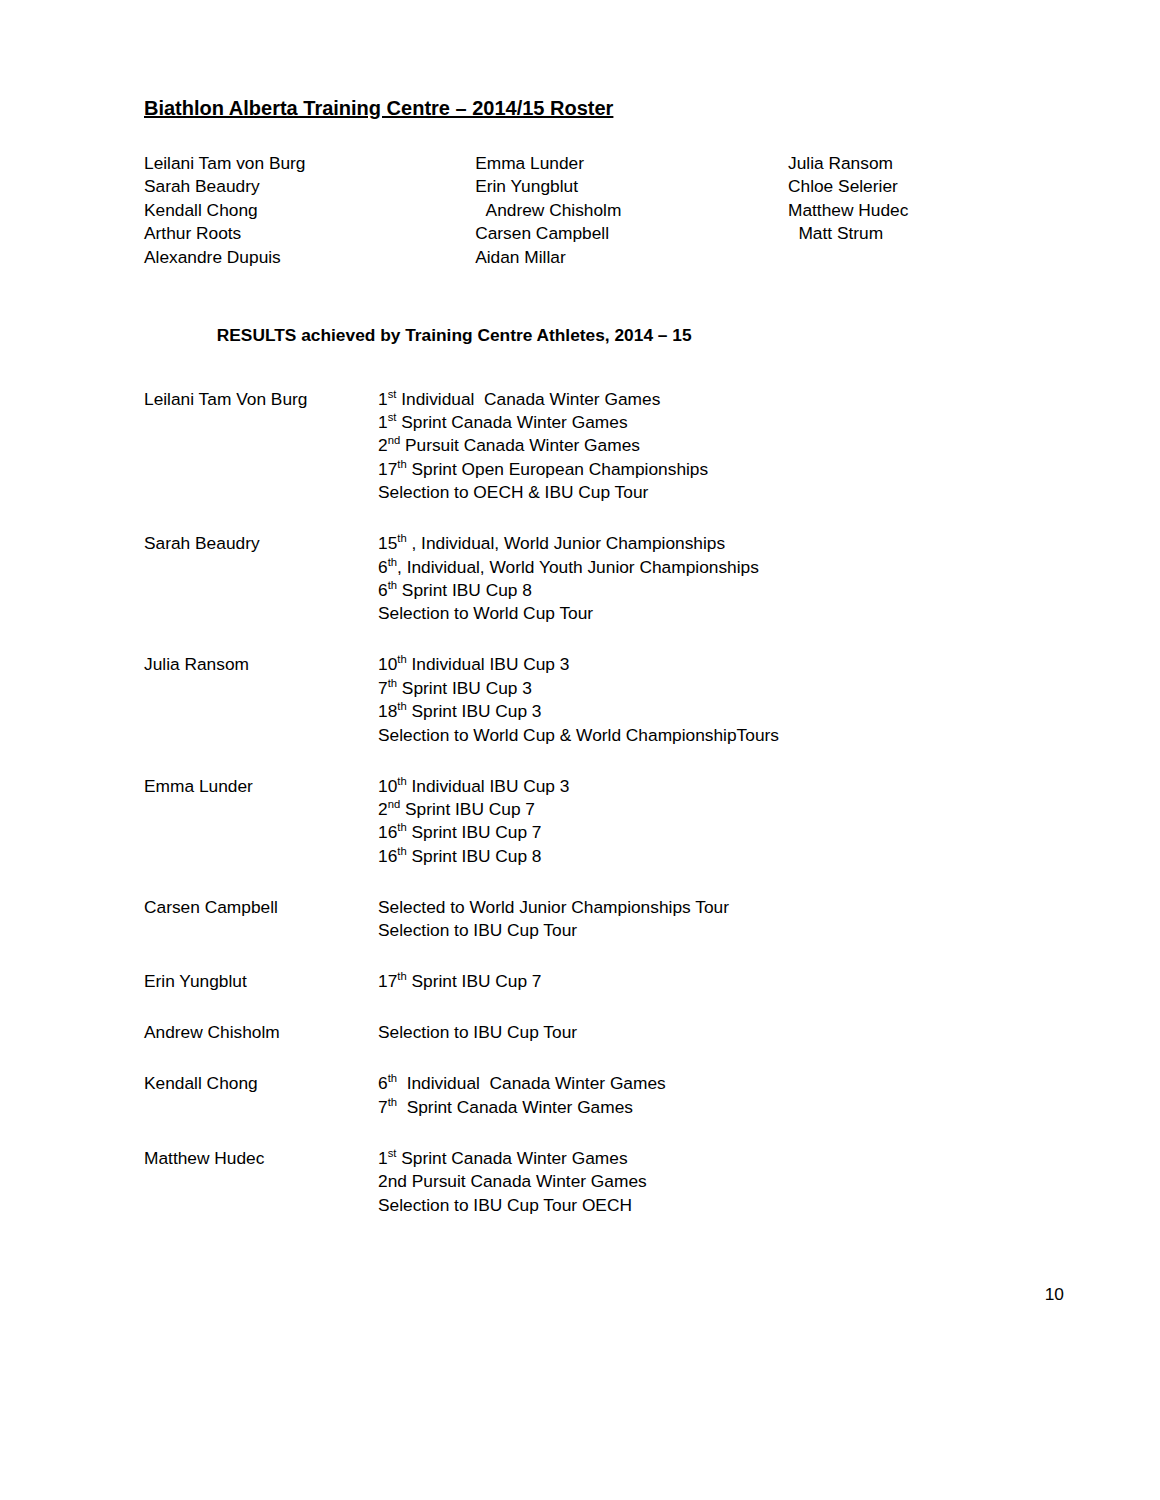Biathlon Alberta Training Centre – 2014/15 Roster
| Leilani Tam von Burg | Emma Lunder | Julia Ransom |
| Sarah Beaudry | Erin Yungblut | Chloe Selerier |
| Kendall Chong | Andrew Chisholm | Matthew Hudec |
| Arthur Roots | Carsen Campbell | Matt Strum |
| Alexandre Dupuis | Aidan Millar | |
RESULTS achieved by Training Centre Athletes, 2014 – 15
| Leilani Tam Von Burg | 1 st Individual Canada Winter Games 1 st Sprint Canada Winter Games 2 nd Pursuit Canada Winter Games 17 th Sprint Open European Championships Selection to OECH & IBU Cup Tour |
| Sarah Beaudry | 15 th , Individual, World Junior Championships 6 th , Individual, World Youth Junior Championships 6 th Sprint IBU Cup 8 Selection to World Cup Tour |
| Julia Ransom | 10 th Individual IBU Cup 3 7 th Sprint IBU Cup 3 18 th Sprint IBU Cup 3 Selection to World Cup & World ChampionshipTours |
| Emma Lunder | 10 th Individual IBU Cup 3 2 nd Sprint IBU Cup 7 16 th Sprint IBU Cup 7 16 th Sprint IBU Cup 8 |
| Carsen Campbell | Selected to World Junior Championships Tour Selection to IBU Cup Tour |
| Erin Yungblut | 17 th Sprint IBU Cup 7 |
| Andrew Chisholm | Selection to IBU Cup Tour |
| Kendall Chong | 6 th Individual Canada Winter Games 7 th Sprint Canada Winter Games |
| Matthew Hudec | 1 st Sprint Canada Winter Games 2nd Pursuit Canada Winter Games Selection to IBU Cup Tour OECH |
10